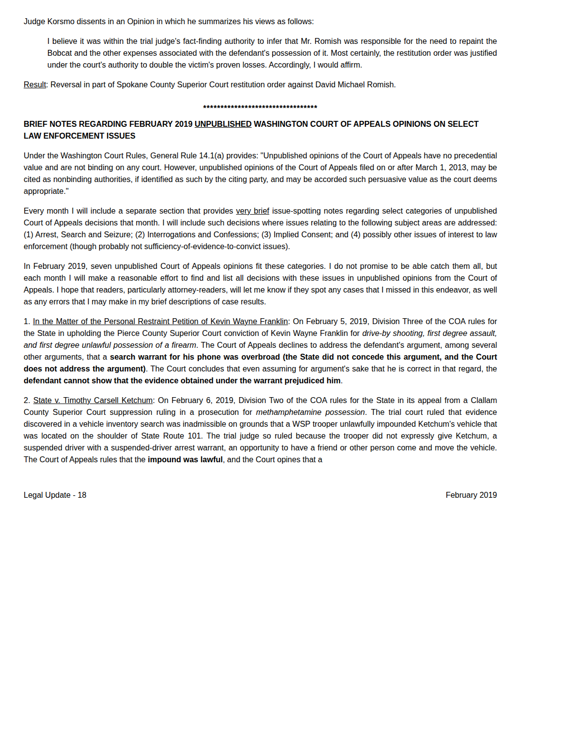Judge Korsmo dissents in an Opinion in which he summarizes his views as follows:
I believe it was within the trial judge's fact-finding authority to infer that Mr. Romish was responsible for the need to repaint the Bobcat and the other expenses associated with the defendant's possession of it. Most certainly, the restitution order was justified under the court's authority to double the victim's proven losses. Accordingly, I would affirm.
Result: Reversal in part of Spokane County Superior Court restitution order against David Michael Romish.
*********************************
BRIEF NOTES REGARDING FEBRUARY 2019 UNPUBLISHED WASHINGTON COURT OF APPEALS OPINIONS ON SELECT LAW ENFORCEMENT ISSUES
Under the Washington Court Rules, General Rule 14.1(a) provides: "Unpublished opinions of the Court of Appeals have no precedential value and are not binding on any court. However, unpublished opinions of the Court of Appeals filed on or after March 1, 2013, may be cited as nonbinding authorities, if identified as such by the citing party, and may be accorded such persuasive value as the court deems appropriate."
Every month I will include a separate section that provides very brief issue-spotting notes regarding select categories of unpublished Court of Appeals decisions that month. I will include such decisions where issues relating to the following subject areas are addressed: (1) Arrest, Search and Seizure; (2) Interrogations and Confessions; (3) Implied Consent; and (4) possibly other issues of interest to law enforcement (though probably not sufficiency-of-evidence-to-convict issues).
In February 2019, seven unpublished Court of Appeals opinions fit these categories. I do not promise to be able catch them all, but each month I will make a reasonable effort to find and list all decisions with these issues in unpublished opinions from the Court of Appeals. I hope that readers, particularly attorney-readers, will let me know if they spot any cases that I missed in this endeavor, as well as any errors that I may make in my brief descriptions of case results.
1. In the Matter of the Personal Restraint Petition of Kevin Wayne Franklin: On February 5, 2019, Division Three of the COA rules for the State in upholding the Pierce County Superior Court conviction of Kevin Wayne Franklin for drive-by shooting, first degree assault, and first degree unlawful possession of a firearm. The Court of Appeals declines to address the defendant's argument, among several other arguments, that a search warrant for his phone was overbroad (the State did not concede this argument, and the Court does not address the argument). The Court concludes that even assuming for argument's sake that he is correct in that regard, the defendant cannot show that the evidence obtained under the warrant prejudiced him.
2. State v. Timothy Carsell Ketchum: On February 6, 2019, Division Two of the COA rules for the State in its appeal from a Clallam County Superior Court suppression ruling in a prosecution for methamphetamine possession. The trial court ruled that evidence discovered in a vehicle inventory search was inadmissible on grounds that a WSP trooper unlawfully impounded Ketchum's vehicle that was located on the shoulder of State Route 101. The trial judge so ruled because the trooper did not expressly give Ketchum, a suspended driver with a suspended-driver arrest warrant, an opportunity to have a friend or other person come and move the vehicle. The Court of Appeals rules that the impound was lawful, and the Court opines that a
Legal Update - 18 February 2019